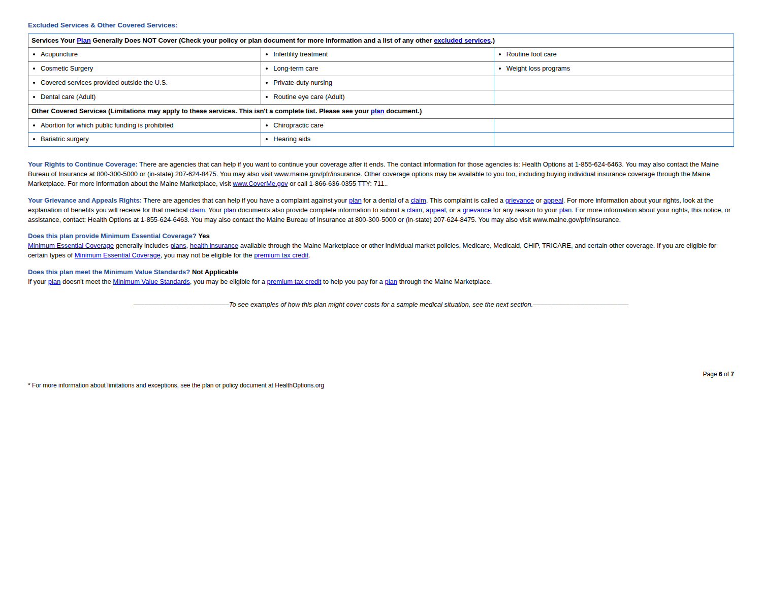Excluded Services & Other Covered Services:
| Services Your Plan Generally Does NOT Cover (Check your policy or plan document for more information and a list of any other excluded services .) |
| Acupuncture | Infertility treatment | Routine foot care |
| Cosmetic Surgery | Long-term care | Weight loss programs |
| Covered services provided outside the U.S. | Private-duty nursing | |
| Dental care (Adult) | Routine eye care (Adult) | |
| Other Covered Services (Limitations may apply to these services. This isn't a complete list. Please see your plan document.) |
| Abortion for which public funding is prohibited | Chiropractic care | |
| Bariatric surgery | Hearing aids | |
Your Rights to Continue Coverage: There are agencies that can help if you want to continue your coverage after it ends. The contact information for those agencies is: Health Options at 1-855-624-6463. You may also contact the Maine Bureau of Insurance at 800-300-5000 or (in-state) 207-624-8475. You may also visit www.maine.gov/pfr/insurance. Other coverage options may be available to you too, including buying individual insurance coverage through the Maine Marketplace. For more information about the Maine Marketplace, visit www.CoverMe.gov or call 1-866-636-0355 TTY: 711..
Your Grievance and Appeals Rights: There are agencies that can help if you have a complaint against your plan for a denial of a claim. This complaint is called a grievance or appeal. For more information about your rights, look at the explanation of benefits you will receive for that medical claim. Your plan documents also provide complete information to submit a claim, appeal, or a grievance for any reason to your plan. For more information about your rights, this notice, or assistance, contact: Health Options at 1-855-624-6463. You may also contact the Maine Bureau of Insurance at 800-300-5000 or (in-state) 207-624-8475. You may also visit www.maine.gov/pfr/insurance.
Does this plan provide Minimum Essential Coverage? Yes
Minimum Essential Coverage generally includes plans, health insurance available through the Maine Marketplace or other individual market policies, Medicare, Medicaid, CHIP, TRICARE, and certain other coverage. If you are eligible for certain types of Minimum Essential Coverage, you may not be eligible for the premium tax credit.
Does this plan meet the Minimum Value Standards? Not Applicable
If your plan doesn't meet the Minimum Value Standards, you may be eligible for a premium tax credit to help you pay for a plan through the Maine Marketplace.
––––––––––––––––––––––––––To see examples of how this plan might cover costs for a sample medical situation, see the next section.––––––––––––––––––––––––––
Page 6 of 7
* For more information about limitations and exceptions, see the plan or policy document at HealthOptions.org